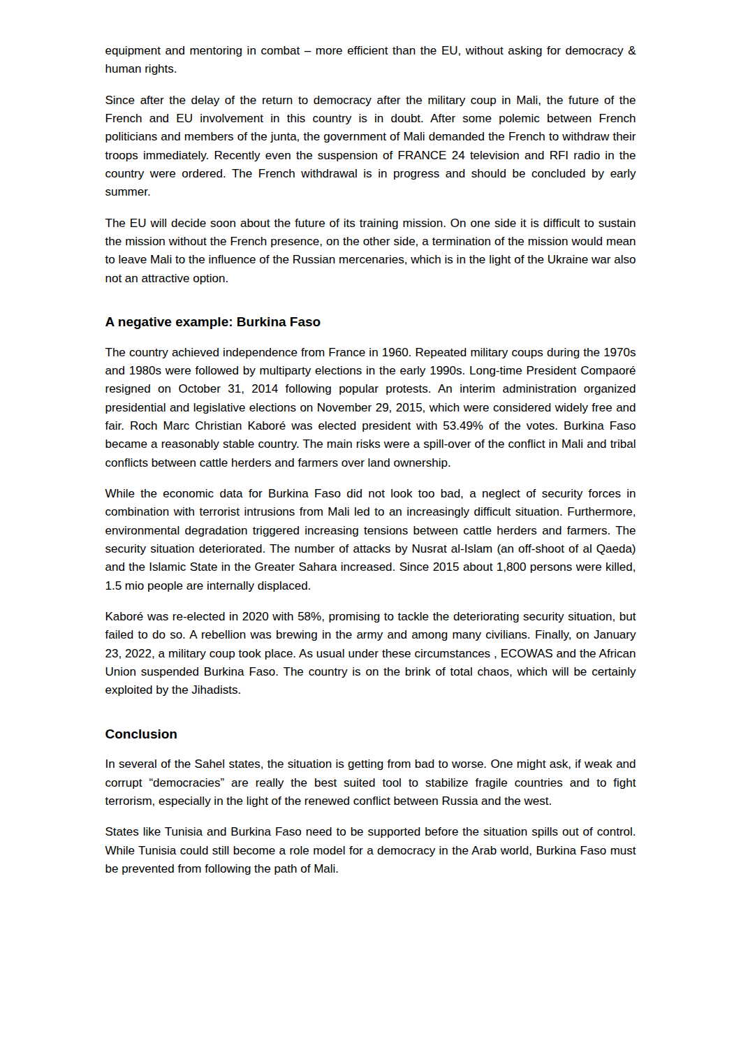equipment and mentoring in combat – more efficient than the EU, without asking for democracy & human rights.
Since after the delay of the return to democracy after the military coup in Mali, the future of the French and EU involvement in this country is in doubt. After some polemic between French politicians and members of the junta, the government of Mali demanded the French to withdraw their troops immediately. Recently even the suspension of FRANCE 24 television and RFI radio in the country were ordered. The French withdrawal is in progress and should be concluded by early summer.
The EU will decide soon about the future of its training mission. On one side it is difficult to sustain the mission without the French presence, on the other side, a termination of the mission would mean to leave Mali to the influence of the Russian mercenaries, which is in the light of the Ukraine war also not an attractive option.
A negative example: Burkina Faso
The country achieved independence from France in 1960. Repeated military coups during the 1970s and 1980s were followed by multiparty elections in the early 1990s. Long-time President Compaoré resigned on October 31, 2014 following popular protests. An interim administration organized presidential and legislative elections on November 29, 2015, which were considered widely free and fair. Roch Marc Christian Kaboré was elected president with 53.49% of the votes. Burkina Faso became a reasonably stable country. The main risks were a spill-over of the conflict in Mali and tribal conflicts between cattle herders and farmers over land ownership.
While the economic data for Burkina Faso did not look too bad, a neglect of security forces in combination with terrorist intrusions from Mali led to an increasingly difficult situation. Furthermore, environmental degradation triggered increasing tensions between cattle herders and farmers. The security situation deteriorated. The number of attacks by Nusrat al-Islam (an off-shoot of al Qaeda) and the Islamic State in the Greater Sahara increased. Since 2015 about 1,800 persons were killed, 1.5 mio people are internally displaced.
Kaboré was re-elected in 2020 with 58%, promising to tackle the deteriorating security situation, but failed to do so. A rebellion was brewing in the army and among many civilians. Finally, on January 23, 2022, a military coup took place. As usual under these circumstances , ECOWAS and the African Union suspended Burkina Faso. The country is on the brink of total chaos, which will be certainly exploited by the Jihadists.
Conclusion
In several of the Sahel states, the situation is getting from bad to worse. One might ask, if weak and corrupt “democracies” are really the best suited tool to stabilize fragile countries and to fight terrorism, especially in the light of the renewed conflict between Russia and the west.
States like Tunisia and Burkina Faso need to be supported before the situation spills out of control. While Tunisia could still become a role model for a democracy in the Arab world, Burkina Faso must be prevented from following the path of Mali.